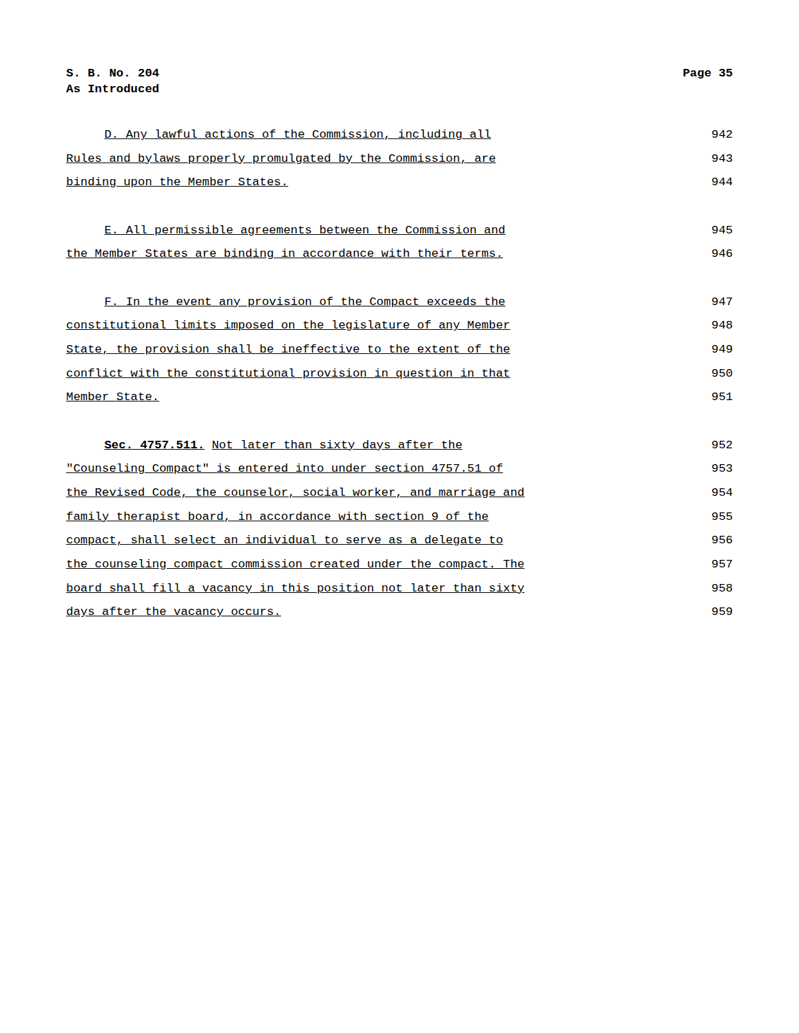S. B. No. 204
As Introduced
Page 35
| D. Any lawful actions of the Commission, including all | 942 |
| Rules and bylaws properly promulgated by the Commission, are | 943 |
| binding upon the Member States. | 944 |
| E. All permissible agreements between the Commission and | 945 |
| the Member States are binding in accordance with their terms. | 946 |
| F. In the event any provision of the Compact exceeds the | 947 |
| constitutional limits imposed on the legislature of any Member | 948 |
| State, the provision shall be ineffective to the extent of the | 949 |
| conflict with the constitutional provision in question in that | 950 |
| Member State. | 951 |
| Sec. 4757.511. Not later than sixty days after the | 952 |
| "Counseling Compact" is entered into under section 4757.51 of | 953 |
| the Revised Code, the counselor, social worker, and marriage and | 954 |
| family therapist board, in accordance with section 9 of the | 955 |
| compact, shall select an individual to serve as a delegate to | 956 |
| the counseling compact commission created under the compact. The | 957 |
| board shall fill a vacancy in this position not later than sixty | 958 |
| days after the vacancy occurs. | 959 |